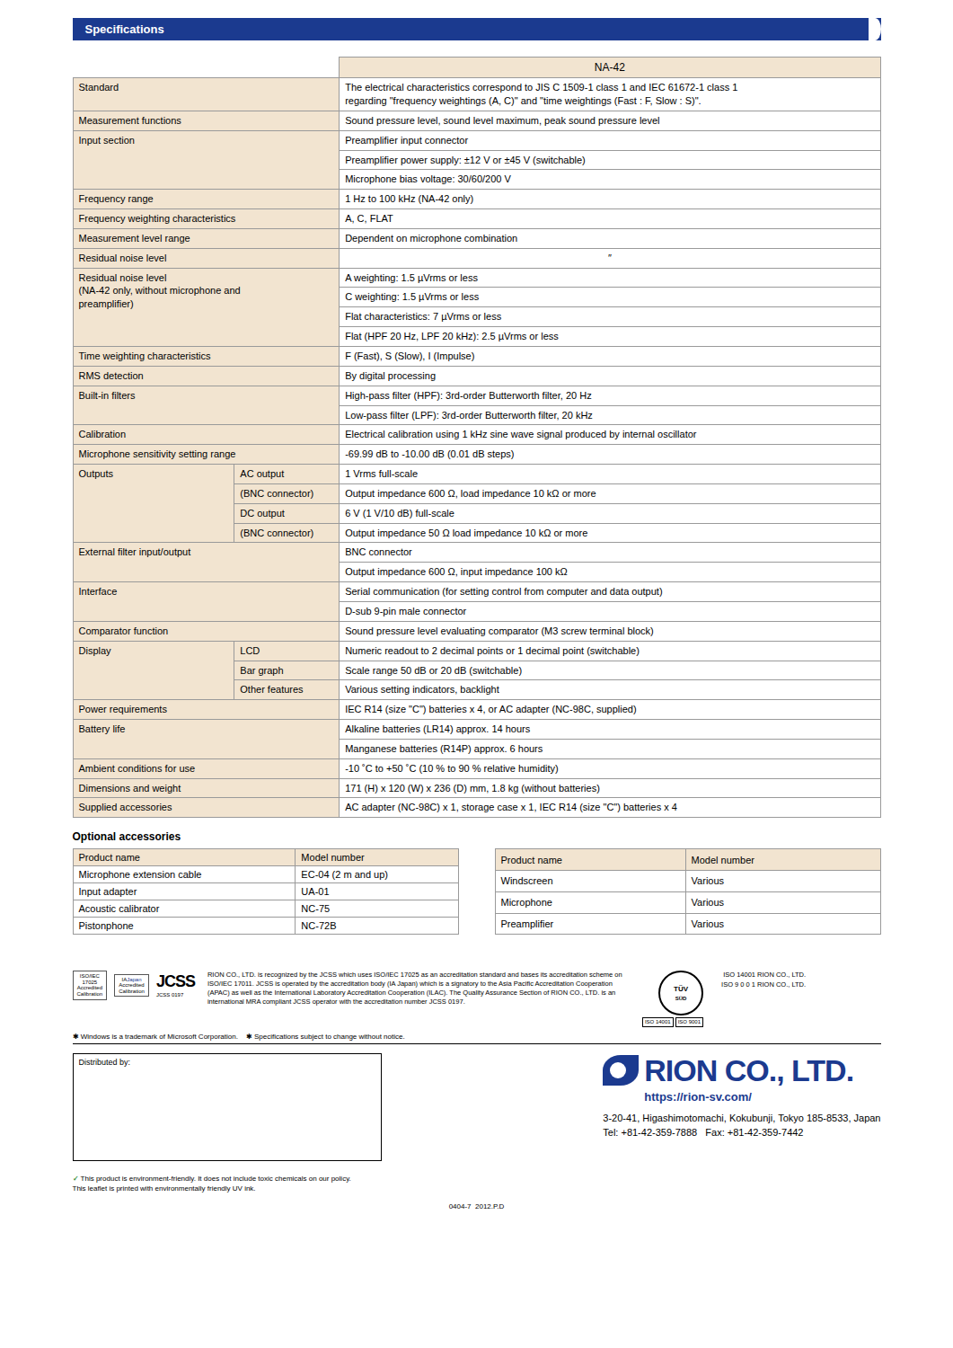Specifications
| | NA-42 |
| Standard | The electrical characteristics correspond to JIS C 1509-1 class 1 and IEC 61672-1 class 1 regarding "frequency weightings (A, C)" and "time weightings (Fast : F, Slow : S)". |
| Measurement functions | Sound pressure level, sound level maximum, peak sound pressure level |
| Input section | Preamplifier input connector |
| Preamplifier power supply: ±12 V or ±45 V (switchable) |
| Microphone bias voltage: 30/60/200 V |
| Frequency range | 1 Hz to 100 kHz (NA-42 only) |
| Frequency weighting characteristics | A, C, FLAT |
| Measurement level range | Dependent on microphone combination |
| Residual noise level | ″ |
| Residual noise level (NA-42 only, without microphone and preamplifier) | A weighting: 1.5 µVrms or less |
| C weighting: 1.5 µVrms or less |
| Flat characteristics: 7 µVrms or less |
| Flat (HPF 20 Hz, LPF 20 kHz): 2.5 µVrms or less |
| Time weighting characteristics | F (Fast), S (Slow), I (Impulse) |
| RMS detection | By digital processing |
| Built-in filters | High-pass filter (HPF): 3rd-order Butterworth filter, 20 Hz |
| Low-pass filter (LPF): 3rd-order Butterworth filter, 20 kHz |
| Calibration | Electrical calibration using 1 kHz sine wave signal produced by internal oscillator |
| Microphone sensitivity setting range | -69.99 dB to -10.00 dB (0.01 dB steps) |
| Outputs | AC output | 1 Vrms full-scale |
| (BNC connector) | Output impedance 600 Ω, load impedance 10 kΩ or more |
| DC output | 6 V (1 V/10 dB) full-scale |
| (BNC connector) | Output impedance 50 Ω load impedance 10 kΩ or more |
| External filter input/output | BNC connector |
| Output impedance 600 Ω, input impedance 100 kΩ |
| Interface | Serial communication (for setting control from computer and data output) |
| D-sub 9-pin male connector |
| Comparator function | Sound pressure level evaluating comparator (M3 screw terminal block) |
| Display | LCD | Numeric readout to 2 decimal points or 1 decimal point (switchable) |
| Bar graph | Scale range 50 dB or 20 dB (switchable) |
| Other features | Various setting indicators, backlight |
| Power requirements | IEC R14 (size "C") batteries x 4, or AC adapter (NC-98C, supplied) |
| Battery life | Alkaline batteries (LR14) approx. 14 hours |
| Manganese batteries (R14P) approx. 6 hours |
| Ambient conditions for use | -10 ˚C to +50 ˚C (10 % to 90 % relative humidity) |
| Dimensions and weight | 171 (H) x 120 (W) x 236 (D) mm, 1.8 kg (without batteries) |
| Supplied accessories | AC adapter (NC-98C) x 1, storage case x 1, IEC R14 (size "C") batteries x 4 |
Optional accessories
| Product name | Model number |
| --- | --- |
| Microphone extension cable | EC-04 (2 m and up) |
| Input adapter | UA-01 |
| Acoustic calibrator | NC-75 |
| Pistonphone | NC-72B |
| Product name | Model number |
| --- | --- |
| Windscreen | Various |
| Microphone | Various |
| Preamplifier | Various |
ISO/IEC
17025
Accredited
Calibration
IAJapan
Accredited
Calibration
JCSSJCSS 0197
RION CO., LTD. is recognized by the JCSS which uses ISO/IEC 17025 as an accreditation standard and bases its accreditation scheme on ISO/IEC 17011. JCSS is operated by the accreditation body (IA Japan) which is a signatory to the Asia Pacific Accreditation Cooperation (APAC) as well as the International Laboratory Accreditation Cooperation (ILAC). The Quality Assurance Section of RION CO., LTD. is an international MRA compliant JCSS operator with the accreditation number JCSS 0197.
TÜVSÜD
ISO 14001 ISO 9001
ISO 14001 RION CO., LTD.
ISO 9 0 0 1 RION CO., LTD.
✱ Windows is a trademark of Microsoft Corporation. ✱ Specifications subject to change without notice.
Distributed by:
RION CO., LTD.
https://rion-sv.com/
3-20-41, Higashimotomachi, Kokubunji, Tokyo 185-8533, Japan
Tel: +81-42-359-7888 Fax: +81-42-359-7442
✓ This product is environment-friendly. It does not include toxic chemicals on our policy.
This leaflet is printed with environmentally friendly UV ink.
0404-7 2012.P.D